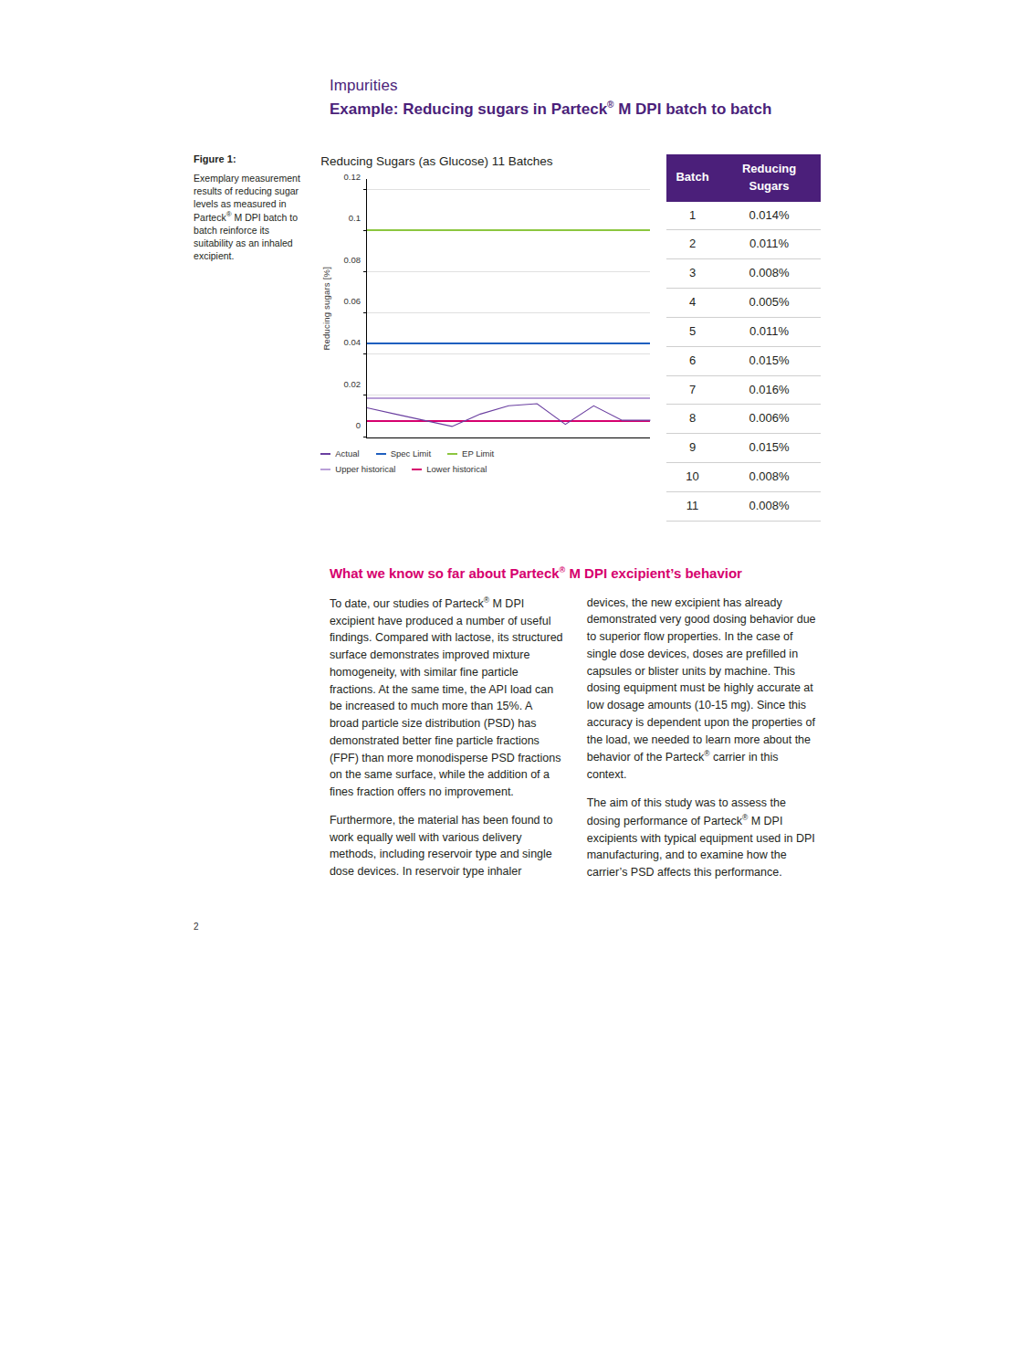Impurities
Example: Reducing sugars in Parteck® M DPI batch to batch
Figure 1:
Exemplary measurement results of reducing sugar levels as measured in Parteck® M DPI batch to batch reinforce its suitability as an inhaled excipient.
Reducing Sugars (as Glucose) 11 Batches
Reducing sugars [%]
0.12 0.1 0.08 0.06 0.04 0.02 0
Actual Spec Limit EP Limit
Upper historical Lower historical
| Batch | Reducing Sugars |
| --- | --- |
| 1 | 0.014% |
| 2 | 0.011% |
| 3 | 0.008% |
| 4 | 0.005% |
| 5 | 0.011% |
| 6 | 0.015% |
| 7 | 0.016% |
| 8 | 0.006% |
| 9 | 0.015% |
| 10 | 0.008% |
| 11 | 0.008% |
What we know so far about Parteck® M DPI excipient’s behavior
To date, our studies of Parteck® M DPI excipient have produced a number of useful findings. Compared with lactose, its structured surface demonstrates improved mixture homogeneity, with similar fine particle fractions. At the same time, the API load can be increased to much more than 15%. A broad particle size distribution (PSD) has demonstrated better fine particle fractions (FPF) than more monodisperse PSD fractions on the same surface, while the addition of a fines fraction offers no improvement.
Furthermore, the material has been found to work equally well with various delivery methods, including reservoir type and single dose devices. In reservoir type inhaler
devices, the new excipient has already demonstrated very good dosing behavior due to superior flow properties. In the case of single dose devices, doses are prefilled in capsules or blister units by machine. This dosing equipment must be highly accurate at low dosage amounts (10-15 mg). Since this accuracy is dependent upon the properties of the load, we needed to learn more about the behavior of the Parteck® carrier in this context.
The aim of this study was to assess the dosing performance of Parteck® M DPI excipients with typical equipment used in DPI manufacturing, and to examine how the carrier’s PSD affects this performance.
2